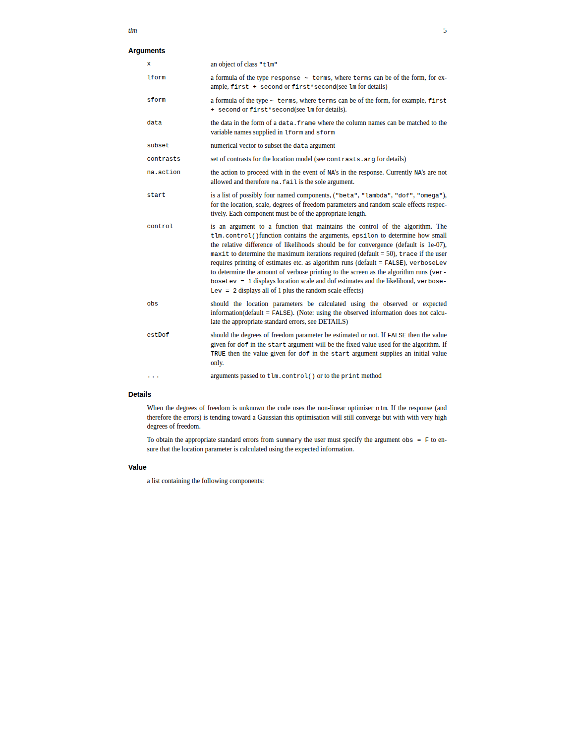tlm 5
Arguments
x
an object of class "tlm"
lform
a formula of the type response ~ terms, where terms can be of the form, for example, first + second or first*second(see lm for details)
sform
a formula of the type ~ terms, where terms can be of the form, for example, first + second or first*second(see lm for details).
data
the data in the form of a data.frame where the column names can be matched to the variable names supplied in lform and sform
subset
numerical vector to subset the data argument
contrasts
set of contrasts for the location model (see contrasts.arg for details)
na.action
the action to proceed with in the event of NA's in the response. Currently NA's are not allowed and therefore na.fail is the sole argument.
start
is a list of possibly four named components, ("beta", "lambda", "dof", "omega"), for the location, scale, degrees of freedom parameters and random scale effects respectively. Each component must be of the appropriate length.
control
is an argument to a function that maintains the control of the algorithm. The tlm.control()function contains the arguments, epsilon to determine how small the relative difference of likelihoods should be for convergence (default is 1e-07), maxit to determine the maximum iterations required (default = 50), trace if the user requires printing of estimates etc. as algorithm runs (default = FALSE), verboseLev to determine the amount of verbose printing to the screen as the algorithm runs (verboseLev = 1 displays location scale and dof estimates and the likelihood, verboseLev = 2 displays all of 1 plus the random scale effects)
obs
should the location parameters be calculated using the observed or expected information(default = FALSE). (Note: using the observed information does not calculate the appropriate standard errors, see DETAILS)
estDof
should the degrees of freedom parameter be estimated or not. If FALSE then the value given for dof in the start argument will be the fixed value used for the algorithm. If TRUE then the value given for dof in the start argument supplies an initial value only.
...
arguments passed to tlm.control() or to the print method
Details
When the degrees of freedom is unknown the code uses the non-linear optimiser nlm. If the response (and therefore the errors) is tending toward a Gaussian this optimisation will still converge but with with very high degrees of freedom.
To obtain the appropriate standard errors from summary the user must specify the argument obs = F to ensure that the location parameter is calculated using the expected information.
Value
a list containing the following components: